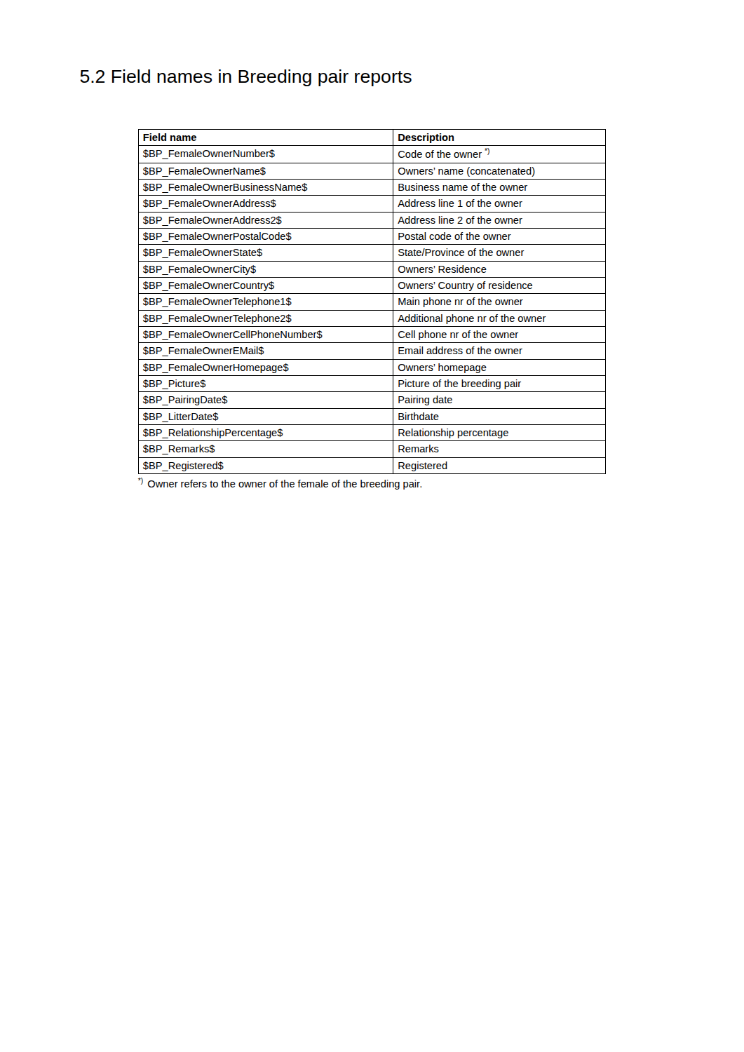5.2 Field names in Breeding pair reports
| Field name | Description |
| --- | --- |
| $BP_FemaleOwnerNumber$ | Code of the owner *) |
| $BP_FemaleOwnerName$ | Owners’ name (concatenated) |
| $BP_FemaleOwnerBusinessName$ | Business name of the owner |
| $BP_FemaleOwnerAddress$ | Address line 1 of the owner |
| $BP_FemaleOwnerAddress2$ | Address line 2 of the owner |
| $BP_FemaleOwnerPostalCode$ | Postal code of the owner |
| $BP_FemaleOwnerState$ | State/Province of the owner |
| $BP_FemaleOwnerCity$ | Owners’ Residence |
| $BP_FemaleOwnerCountry$ | Owners’ Country of residence |
| $BP_FemaleOwnerTelephone1$ | Main phone nr of the owner |
| $BP_FemaleOwnerTelephone2$ | Additional phone nr of the owner |
| $BP_FemaleOwnerCellPhoneNumber$ | Cell phone nr of the owner |
| $BP_FemaleOwnerEMail$ | Email address of the owner |
| $BP_FemaleOwnerHomepage$ | Owners’ homepage |
| $BP_Picture$ | Picture of the breeding pair |
| $BP_PairingDate$ | Pairing date |
| $BP_LitterDate$ | Birthdate |
| $BP_RelationshipPercentage$ | Relationship percentage |
| $BP_Remarks$ | Remarks |
| $BP_Registered$ | Registered |
*)Owner refers to the owner of the female of the breeding pair.